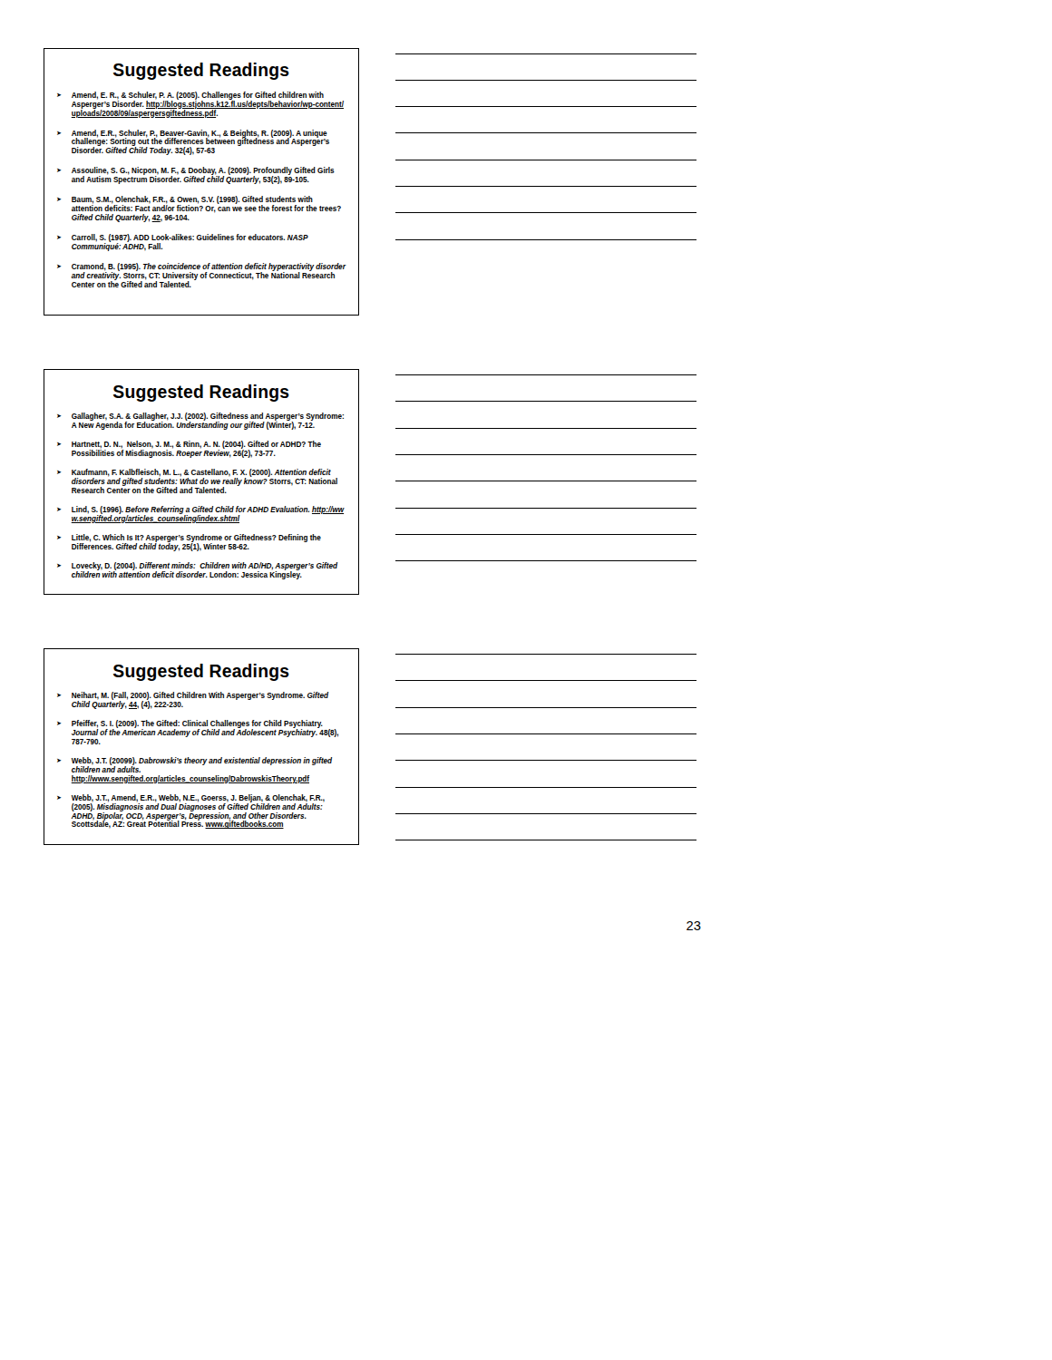Suggested Readings
Amend, E. R., & Schuler, P. A. (2005). Challenges for Gifted children with Asperger’s Disorder. http://blogs.stjohns.k12.fl.us/depts/behavior/wp-content/uploads/2008/09/aspergersgiftedness.pdf.
Amend, E.R., Schuler, P., Beaver-Gavin, K., & Beights, R. (2009). A unique challenge: Sorting out the differences between giftedness and Asperger’s Disorder. Gifted Child Today. 32(4), 57-63
Assouline, S. G., Nicpon, M. F., & Doobay, A. (2009). Profoundly Gifted Girls and Autism Spectrum Disorder. Gifted child Quarterly, 53(2), 89-105.
Baum, S.M., Olenchak, F.R., & Owen, S.V. (1998). Gifted students with attention deficits: Fact and/or fiction? Or, can we see the forest for the trees? Gifted Child Quarterly, 42, 96-104.
Carroll, S. (1987). ADD Look-alikes: Guidelines for educators. NASP Communiqué: ADHD, Fall.
Cramond, B. (1995). The coincidence of attention deficit hyperactivity disorder and creativity. Storrs, CT: University of Connecticut, The National Research Center on the Gifted and Talented.
Suggested Readings
Gallagher, S.A. & Gallagher, J.J. (2002). Giftedness and Asperger’s Syndrome: A New Agenda for Education. Understanding our gifted (Winter), 7-12.
Hartnett, D. N., Nelson, J. M., & Rinn, A. N. (2004). Gifted or ADHD? The Possibilities of Misdiagnosis. Roeper Review, 26(2), 73-77.
Kaufmann, F. Kalbfleisch, M. L., & Castellano, F. X. (2000). Attention deficit disorders and gifted students: What do we really know? Storrs, CT: National Research Center on the Gifted and Talented.
Lind, S. (1996). Before Referring a Gifted Child for ADHD Evaluation. http://www.sengifted.org/articles_counseling/index.shtml
Little, C. Which Is It? Asperger’s Syndrome or Giftedness? Defining the Differences. Gifted child today, 25(1), Winter 58-62.
Lovecky, D. (2004). Different minds: Children with AD/HD, Asperger’s Gifted children with attention deficit disorder. London: Jessica Kingsley.
Suggested Readings
Neihart, M. (Fall, 2000). Gifted Children With Asperger’s Syndrome. Gifted Child Quarterly, 44, (4), 222-230.
Pfeiffer, S. I. (2009). The Gifted: Clinical Challenges for Child Psychiatry. Journal of the American Academy of Child and Adolescent Psychiatry. 48(8), 787-790.
Webb, J.T. (20099). Dabrowski’s theory and existential depression in gifted children and adults.
http://www.sengifted.org/articles_counseling/DabrowskisTheory.pdf
Webb, J.T., Amend, E.R., Webb, N.E., Goerss, J. Beljan, & Olenchak, F.R., (2005). Misdiagnosis and Dual Diagnoses of Gifted Children and Adults: ADHD, Bipolar, OCD, Asperger’s, Depression, and Other Disorders. Scottsdale, AZ: Great Potential Press. www.giftedbooks.com
23